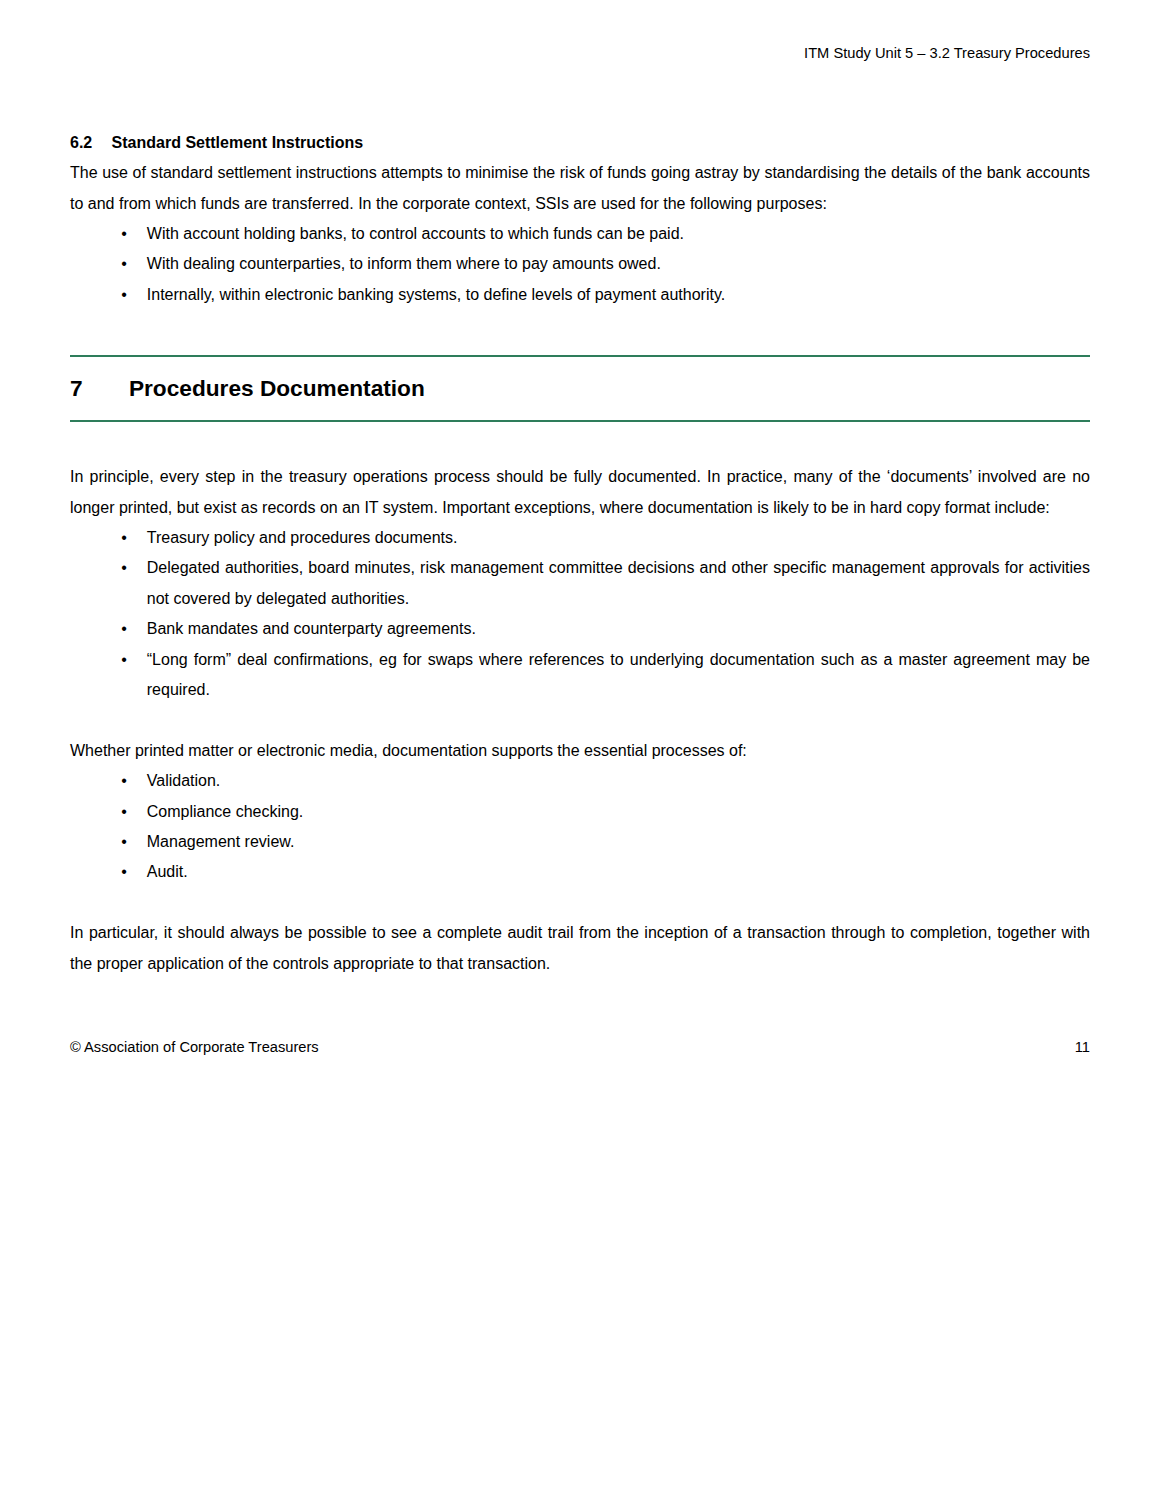ITM Study Unit 5 – 3.2 Treasury Procedures
6.2 Standard Settlement Instructions
The use of standard settlement instructions attempts to minimise the risk of funds going astray by standardising the details of the bank accounts to and from which funds are transferred. In the corporate context, SSIs are used for the following purposes:
With account holding banks, to control accounts to which funds can be paid.
With dealing counterparties, to inform them where to pay amounts owed.
Internally, within electronic banking systems, to define levels of payment authority.
7 Procedures Documentation
In principle, every step in the treasury operations process should be fully documented. In practice, many of the ‘documents’ involved are no longer printed, but exist as records on an IT system. Important exceptions, where documentation is likely to be in hard copy format include:
Treasury policy and procedures documents.
Delegated authorities, board minutes, risk management committee decisions and other specific management approvals for activities not covered by delegated authorities.
Bank mandates and counterparty agreements.
“Long form” deal confirmations, eg for swaps where references to underlying documentation such as a master agreement may be required.
Whether printed matter or electronic media, documentation supports the essential processes of:
Validation.
Compliance checking.
Management review.
Audit.
In particular, it should always be possible to see a complete audit trail from the inception of a transaction through to completion, together with the proper application of the controls appropriate to that transaction.
© Association of Corporate Treasurers 11